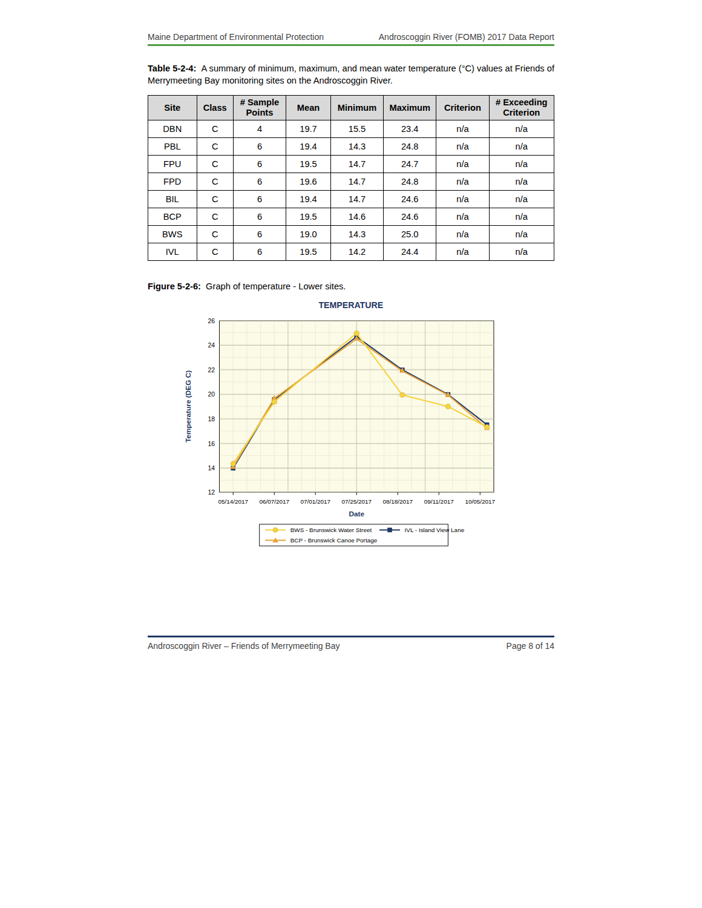Maine Department of Environmental Protection
Androscoggin River (FOMB) 2017 Data Report
Table 5-2-4: A summary of minimum, maximum, and mean water temperature (°C) values at Friends of Merrymeeting Bay monitoring sites on the Androscoggin River.
| Site | Class | # Sample Points | Mean | Minimum | Maximum | Criterion | # Exceeding Criterion |
| --- | --- | --- | --- | --- | --- | --- | --- |
| DBN | C | 4 | 19.7 | 15.5 | 23.4 | n/a | n/a |
| PBL | C | 6 | 19.4 | 14.3 | 24.8 | n/a | n/a |
| FPU | C | 6 | 19.5 | 14.7 | 24.7 | n/a | n/a |
| FPD | C | 6 | 19.6 | 14.7 | 24.8 | n/a | n/a |
| BIL | C | 6 | 19.4 | 14.7 | 24.6 | n/a | n/a |
| BCP | C | 6 | 19.5 | 14.6 | 24.6 | n/a | n/a |
| BWS | C | 6 | 19.0 | 14.3 | 25.0 | n/a | n/a |
| IVL | C | 6 | 19.5 | 14.2 | 24.4 | n/a | n/a |
Figure 5-2-6: Graph of temperature - Lower sites.
TEMPERATURE 26 24 22 20 18 16 14 12 Temperature (DEG C) 05/14/2017 06/07/2017 07/01/2017 07/25/2017 08/18/2017 09/11/2017 10/05/2017 Date BWS - Brunswick Water Street IVL - Island View Lane BCP - Brunswick Canoe Portage
Androscoggin River – Friends of Merrymeeting Bay
Page 8 of 14